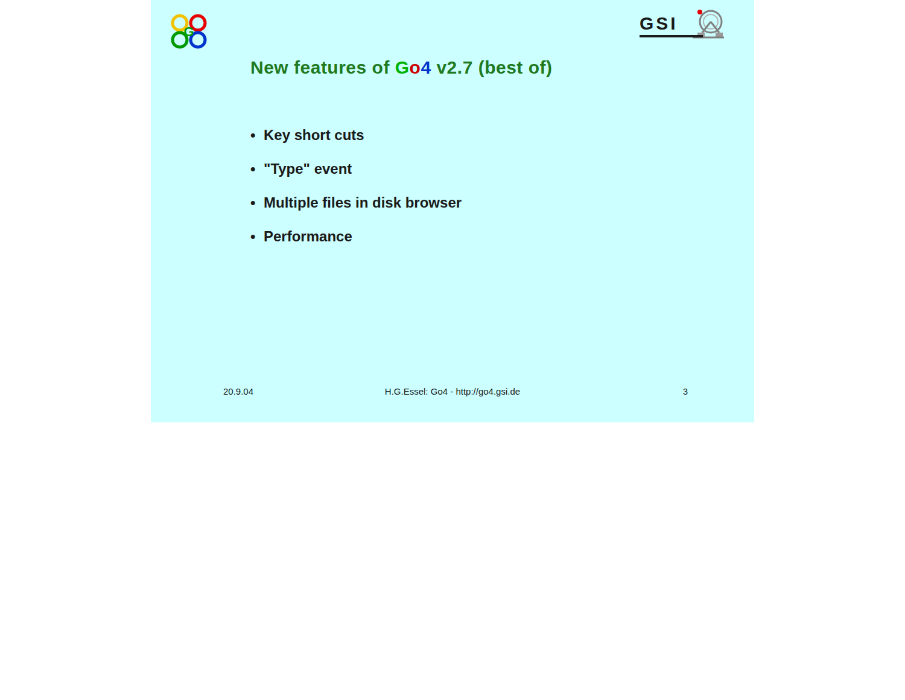G
GSI
New features of Go 4 v2.7 (best of)
Key short cuts
"Type" event
Multiple files in disk browser
Performance
20.9.04 H.G.Essel: Go4 - http://go4.gsi.de 3